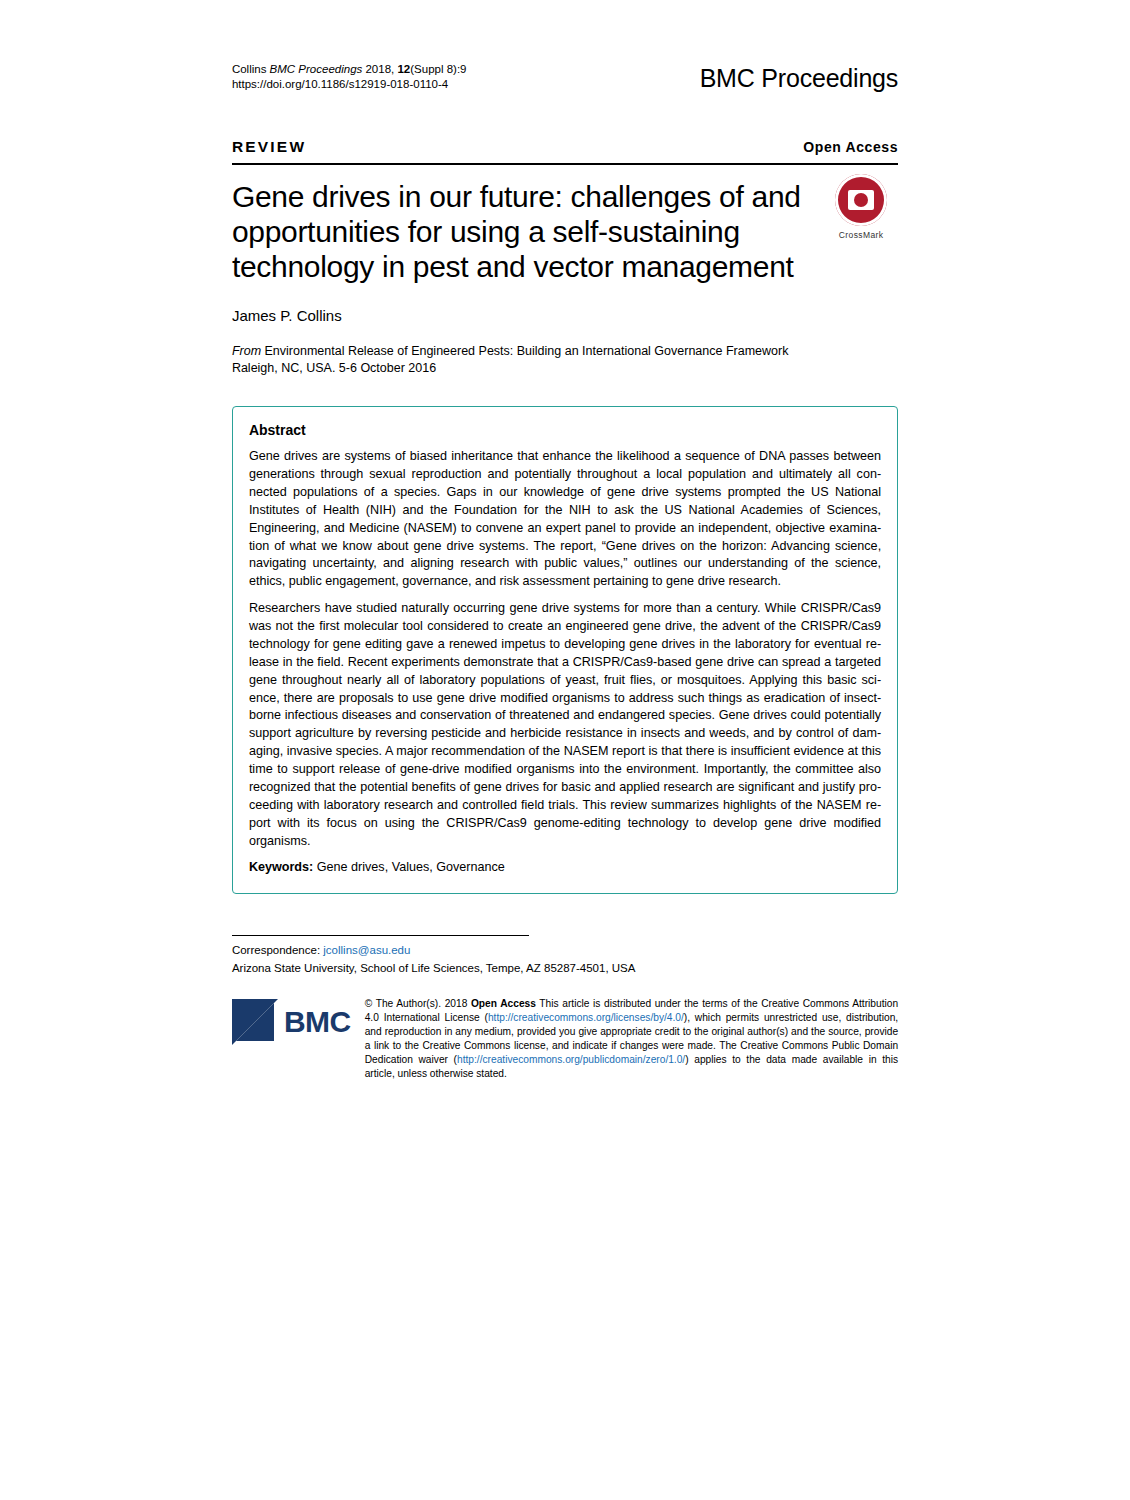Collins BMC Proceedings 2018, 12(Suppl 8):9
https://doi.org/10.1186/s12919-018-0110-4
BMC Proceedings
Review
Open Access
CrossMark
Gene drives in our future: challenges of and opportunities for using a self-sustaining technology in pest and vector management
James P. Collins
From Environmental Release of Engineered Pests: Building an International Governance Framework
Raleigh, NC, USA. 5-6 October 2016
Abstract
Gene drives are systems of biased inheritance that enhance the likelihood a sequence of DNA passes between generations through sexual reproduction and potentially throughout a local population and ultimately all connected populations of a species. Gaps in our knowledge of gene drive systems prompted the US National Institutes of Health (NIH) and the Foundation for the NIH to ask the US National Academies of Sciences, Engineering, and Medicine (NASEM) to convene an expert panel to provide an independent, objective examination of what we know about gene drive systems. The report, “Gene drives on the horizon: Advancing science, navigating uncertainty, and aligning research with public values,” outlines our understanding of the science, ethics, public engagement, governance, and risk assessment pertaining to gene drive research.
Researchers have studied naturally occurring gene drive systems for more than a century. While CRISPR/Cas9 was not the first molecular tool considered to create an engineered gene drive, the advent of the CRISPR/Cas9 technology for gene editing gave a renewed impetus to developing gene drives in the laboratory for eventual release in the field. Recent experiments demonstrate that a CRISPR/Cas9-based gene drive can spread a targeted gene throughout nearly all of laboratory populations of yeast, fruit flies, or mosquitoes. Applying this basic science, there are proposals to use gene drive modified organisms to address such things as eradication of insect-borne infectious diseases and conservation of threatened and endangered species. Gene drives could potentially support agriculture by reversing pesticide and herbicide resistance in insects and weeds, and by control of damaging, invasive species. A major recommendation of the NASEM report is that there is insufficient evidence at this time to support release of gene-drive modified organisms into the environment. Importantly, the committee also recognized that the potential benefits of gene drives for basic and applied research are significant and justify proceeding with laboratory research and controlled field trials. This review summarizes highlights of the NASEM report with its focus on using the CRISPR/Cas9 genome-editing technology to develop gene drive modified organisms.
Keywords: Gene drives, Values, Governance
Correspondence: jcollins@asu.edu
Arizona State University, School of Life Sciences, Tempe, AZ 85287-4501, USA
BMC
© The Author(s). 2018 Open Access This article is distributed under the terms of the Creative Commons Attribution 4.0 International License (http://creativecommons.org/licenses/by/4.0/), which permits unrestricted use, distribution, and reproduction in any medium, provided you give appropriate credit to the original author(s) and the source, provide a link to the Creative Commons license, and indicate if changes were made. The Creative Commons Public Domain Dedication waiver (http://creativecommons.org/publicdomain/zero/1.0/) applies to the data made available in this article, unless otherwise stated.